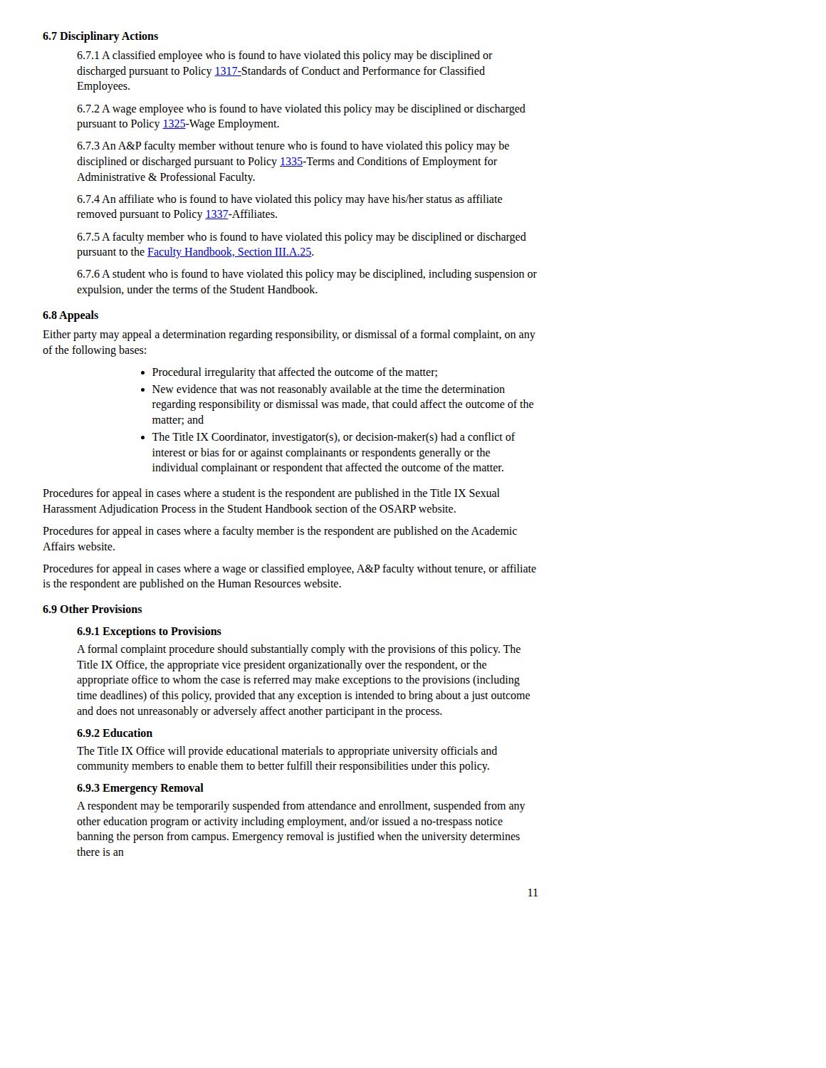6.7 Disciplinary Actions
6.7.1 A classified employee who is found to have violated this policy may be disciplined or discharged pursuant to Policy 1317-Standards of Conduct and Performance for Classified Employees.
6.7.2 A wage employee who is found to have violated this policy may be disciplined or discharged pursuant to Policy 1325-Wage Employment.
6.7.3 An A&P faculty member without tenure who is found to have violated this policy may be disciplined or discharged pursuant to Policy 1335-Terms and Conditions of Employment for Administrative & Professional Faculty.
6.7.4 An affiliate who is found to have violated this policy may have his/her status as affiliate removed pursuant to Policy 1337-Affiliates.
6.7.5 A faculty member who is found to have violated this policy may be disciplined or discharged pursuant to the Faculty Handbook, Section III.A.25.
6.7.6 A student who is found to have violated this policy may be disciplined, including suspension or expulsion, under the terms of the Student Handbook.
6.8 Appeals
Either party may appeal a determination regarding responsibility, or dismissal of a formal complaint, on any of the following bases:
Procedural irregularity that affected the outcome of the matter;
New evidence that was not reasonably available at the time the determination regarding responsibility or dismissal was made, that could affect the outcome of the matter; and
The Title IX Coordinator, investigator(s), or decision-maker(s) had a conflict of interest or bias for or against complainants or respondents generally or the individual complainant or respondent that affected the outcome of the matter.
Procedures for appeal in cases where a student is the respondent are published in the Title IX Sexual Harassment Adjudication Process in the Student Handbook section of the OSARP website.
Procedures for appeal in cases where a faculty member is the respondent are published on the Academic Affairs website.
Procedures for appeal in cases where a wage or classified employee, A&P faculty without tenure, or affiliate is the respondent are published on the Human Resources website.
6.9 Other Provisions
6.9.1 Exceptions to Provisions
A formal complaint procedure should substantially comply with the provisions of this policy. The Title IX Office, the appropriate vice president organizationally over the respondent, or the appropriate office to whom the case is referred may make exceptions to the provisions (including time deadlines) of this policy, provided that any exception is intended to bring about a just outcome and does not unreasonably or adversely affect another participant in the process.
6.9.2 Education
The Title IX Office will provide educational materials to appropriate university officials and community members to enable them to better fulfill their responsibilities under this policy.
6.9.3 Emergency Removal
A respondent may be temporarily suspended from attendance and enrollment, suspended from any other education program or activity including employment, and/or issued a no-trespass notice banning the person from campus. Emergency removal is justified when the university determines there is an
11